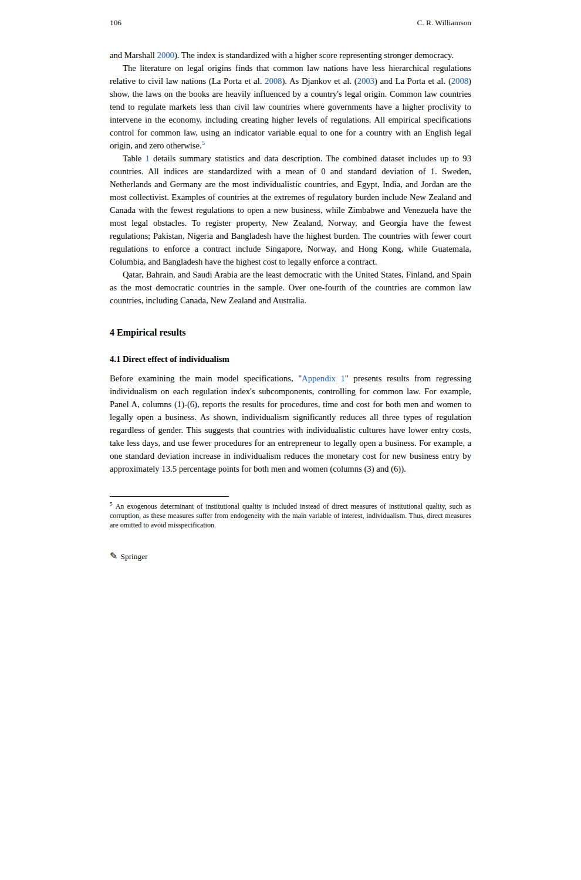106 C. R. Williamson
and Marshall 2000). The index is standardized with a higher score representing stronger democracy.
The literature on legal origins finds that common law nations have less hierarchical regulations relative to civil law nations (La Porta et al. 2008). As Djankov et al. (2003) and La Porta et al. (2008) show, the laws on the books are heavily influenced by a country's legal origin. Common law countries tend to regulate markets less than civil law countries where governments have a higher proclivity to intervene in the economy, including creating higher levels of regulations. All empirical specifications control for common law, using an indicator variable equal to one for a country with an English legal origin, and zero otherwise.5
Table 1 details summary statistics and data description. The combined dataset includes up to 93 countries. All indices are standardized with a mean of 0 and standard deviation of 1. Sweden, Netherlands and Germany are the most individualistic countries, and Egypt, India, and Jordan are the most collectivist. Examples of countries at the extremes of regulatory burden include New Zealand and Canada with the fewest regulations to open a new business, while Zimbabwe and Venezuela have the most legal obstacles. To register property, New Zealand, Norway, and Georgia have the fewest regulations; Pakistan, Nigeria and Bangladesh have the highest burden. The countries with fewer court regulations to enforce a contract include Singapore, Norway, and Hong Kong, while Guatemala, Columbia, and Bangladesh have the highest cost to legally enforce a contract.
Qatar, Bahrain, and Saudi Arabia are the least democratic with the United States, Finland, and Spain as the most democratic countries in the sample. Over one-fourth of the countries are common law countries, including Canada, New Zealand and Australia.
4 Empirical results
4.1 Direct effect of individualism
Before examining the main model specifications, "Appendix 1" presents results from regressing individualism on each regulation index's subcomponents, controlling for common law. For example, Panel A, columns (1)-(6), reports the results for procedures, time and cost for both men and women to legally open a business. As shown, individualism significantly reduces all three types of regulation regardless of gender. This suggests that countries with individualistic cultures have lower entry costs, take less days, and use fewer procedures for an entrepreneur to legally open a business. For example, a one standard deviation increase in individualism reduces the monetary cost for new business entry by approximately 13.5 percentage points for both men and women (columns (3) and (6)).
5 An exogenous determinant of institutional quality is included instead of direct measures of institutional quality, such as corruption, as these measures suffer from endogeneity with the main variable of interest, individualism. Thus, direct measures are omitted to avoid misspecification.
✎Springer